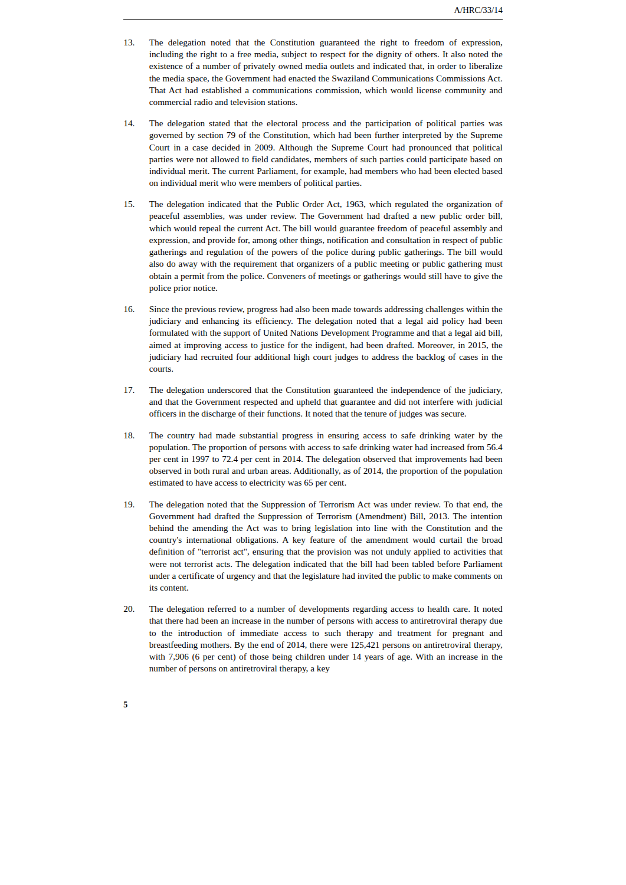A/HRC/33/14
13. The delegation noted that the Constitution guaranteed the right to freedom of expression, including the right to a free media, subject to respect for the dignity of others. It also noted the existence of a number of privately owned media outlets and indicated that, in order to liberalize the media space, the Government had enacted the Swaziland Communications Commissions Act. That Act had established a communications commission, which would license community and commercial radio and television stations.
14. The delegation stated that the electoral process and the participation of political parties was governed by section 79 of the Constitution, which had been further interpreted by the Supreme Court in a case decided in 2009. Although the Supreme Court had pronounced that political parties were not allowed to field candidates, members of such parties could participate based on individual merit. The current Parliament, for example, had members who had been elected based on individual merit who were members of political parties.
15. The delegation indicated that the Public Order Act, 1963, which regulated the organization of peaceful assemblies, was under review. The Government had drafted a new public order bill, which would repeal the current Act. The bill would guarantee freedom of peaceful assembly and expression, and provide for, among other things, notification and consultation in respect of public gatherings and regulation of the powers of the police during public gatherings. The bill would also do away with the requirement that organizers of a public meeting or public gathering must obtain a permit from the police. Conveners of meetings or gatherings would still have to give the police prior notice.
16. Since the previous review, progress had also been made towards addressing challenges within the judiciary and enhancing its efficiency. The delegation noted that a legal aid policy had been formulated with the support of United Nations Development Programme and that a legal aid bill, aimed at improving access to justice for the indigent, had been drafted. Moreover, in 2015, the judiciary had recruited four additional high court judges to address the backlog of cases in the courts.
17. The delegation underscored that the Constitution guaranteed the independence of the judiciary, and that the Government respected and upheld that guarantee and did not interfere with judicial officers in the discharge of their functions. It noted that the tenure of judges was secure.
18. The country had made substantial progress in ensuring access to safe drinking water by the population. The proportion of persons with access to safe drinking water had increased from 56.4 per cent in 1997 to 72.4 per cent in 2014. The delegation observed that improvements had been observed in both rural and urban areas. Additionally, as of 2014, the proportion of the population estimated to have access to electricity was 65 per cent.
19. The delegation noted that the Suppression of Terrorism Act was under review. To that end, the Government had drafted the Suppression of Terrorism (Amendment) Bill, 2013. The intention behind the amending the Act was to bring legislation into line with the Constitution and the country's international obligations. A key feature of the amendment would curtail the broad definition of "terrorist act", ensuring that the provision was not unduly applied to activities that were not terrorist acts. The delegation indicated that the bill had been tabled before Parliament under a certificate of urgency and that the legislature had invited the public to make comments on its content.
20. The delegation referred to a number of developments regarding access to health care. It noted that there had been an increase in the number of persons with access to antiretroviral therapy due to the introduction of immediate access to such therapy and treatment for pregnant and breastfeeding mothers. By the end of 2014, there were 125,421 persons on antiretroviral therapy, with 7,906 (6 per cent) of those being children under 14 years of age. With an increase in the number of persons on antiretroviral therapy, a key
5